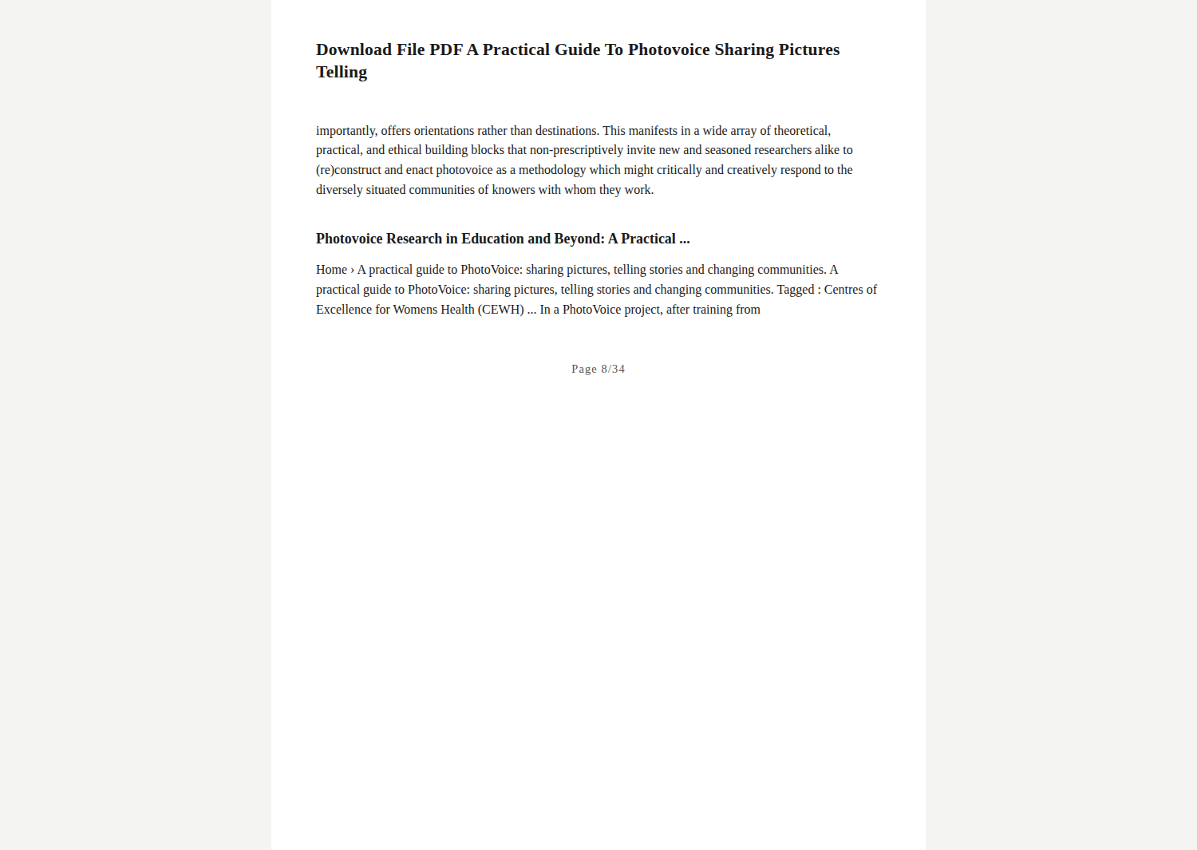Download File PDF A Practical Guide To Photovoice Sharing Pictures Telling
importantly, offers orientations rather than destinations. This manifests in a wide array of theoretical, practical, and ethical building blocks that non-prescriptively invite new and seasoned researchers alike to (re)construct and enact photovoice as a methodology which might critically and creatively respond to the diversely situated communities of knowers with whom they work.
Photovoice Research in Education and Beyond: A Practical ...
Home › A practical guide to PhotoVoice: sharing pictures, telling stories and changing communities. A practical guide to PhotoVoice: sharing pictures, telling stories and changing communities. Tagged : Centres of Excellence for Womens Health (CEWH) ... In a PhotoVoice project, after training from
Page 8/34